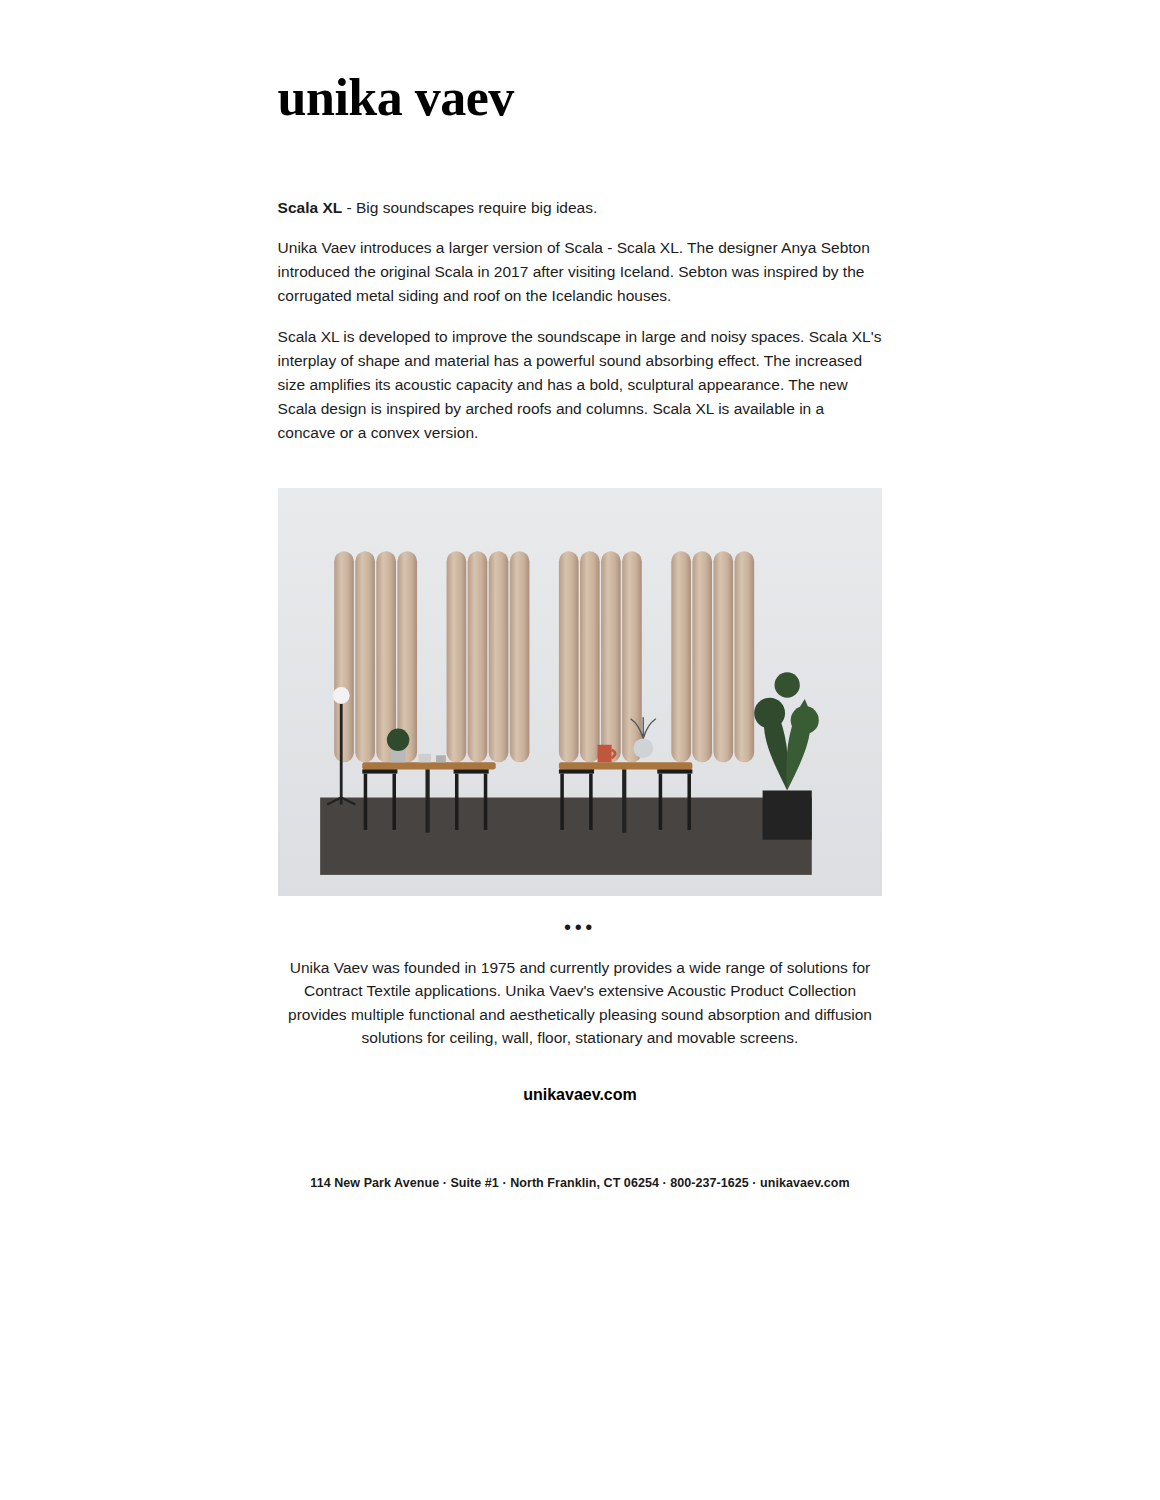unika vaev
Scala XL - Big soundscapes require big ideas.
Unika Vaev introduces a larger version of Scala - Scala XL. The designer Anya Sebton introduced the original Scala in 2017 after visiting Iceland. Sebton was inspired by the corrugated metal siding and roof on the Icelandic houses.
Scala XL is developed to improve the soundscape in large and noisy spaces. Scala XL's interplay of shape and material has a powerful sound absorbing effect. The increased size amplifies its acoustic capacity and has a bold, sculptural appearance. The new Scala design is inspired by arched roofs and columns. Scala XL is available in a concave or a convex version.
•••
Unika Vaev was founded in 1975 and currently provides a wide range of solutions for Contract Textile applications. Unika Vaev's extensive Acoustic Product Collection provides multiple functional and aesthetically pleasing sound absorption and diffusion solutions for ceiling, wall, floor, stationary and movable screens.
unikavaev.com
114 New Park Avenue · Suite #1 · North Franklin, CT 06254 · 800-237-1625 · unikavaev.com